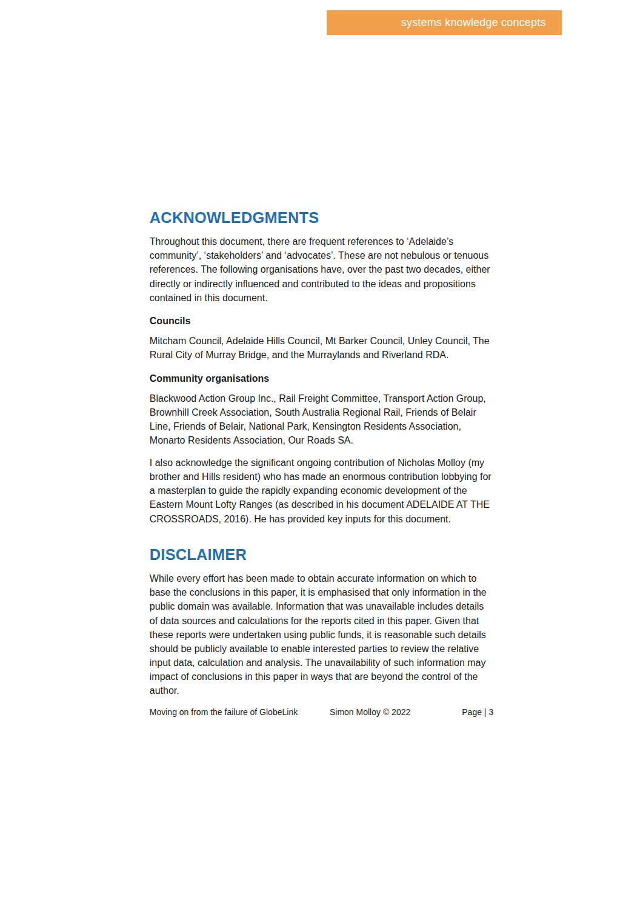systems knowledge concepts
ACKNOWLEDGMENTS
Throughout this document, there are frequent references to ‘Adelaide’s community’, ‘stakeholders’ and ‘advocates’. These are not nebulous or tenuous references. The following organisations have, over the past two decades, either directly or indirectly influenced and contributed to the ideas and propositions contained in this document.
Councils
Mitcham Council, Adelaide Hills Council, Mt Barker Council, Unley Council, The Rural City of Murray Bridge, and the Murraylands and Riverland RDA.
Community organisations
Blackwood Action Group Inc., Rail Freight Committee, Transport Action Group, Brownhill Creek Association, South Australia Regional Rail, Friends of Belair Line, Friends of Belair, National Park, Kensington Residents Association, Monarto Residents Association, Our Roads SA.
I also acknowledge the significant ongoing contribution of Nicholas Molloy (my brother and Hills resident) who has made an enormous contribution lobbying for a masterplan to guide the rapidly expanding economic development of the Eastern Mount Lofty Ranges (as described in his document ADELAIDE AT THE CROSSROADS, 2016). He has provided key inputs for this document.
DISCLAIMER
While every effort has been made to obtain accurate information on which to base the conclusions in this paper, it is emphasised that only information in the public domain was available. Information that was unavailable includes details of data sources and calculations for the reports cited in this paper. Given that these reports were undertaken using public funds, it is reasonable such details should be publicly available to enable interested parties to review the relative input data, calculation and analysis. The unavailability of such information may impact of conclusions in this paper in ways that are beyond the control of the author.
Moving on from the failure of GlobeLink
Simon Molloy © 2022
Page | 3